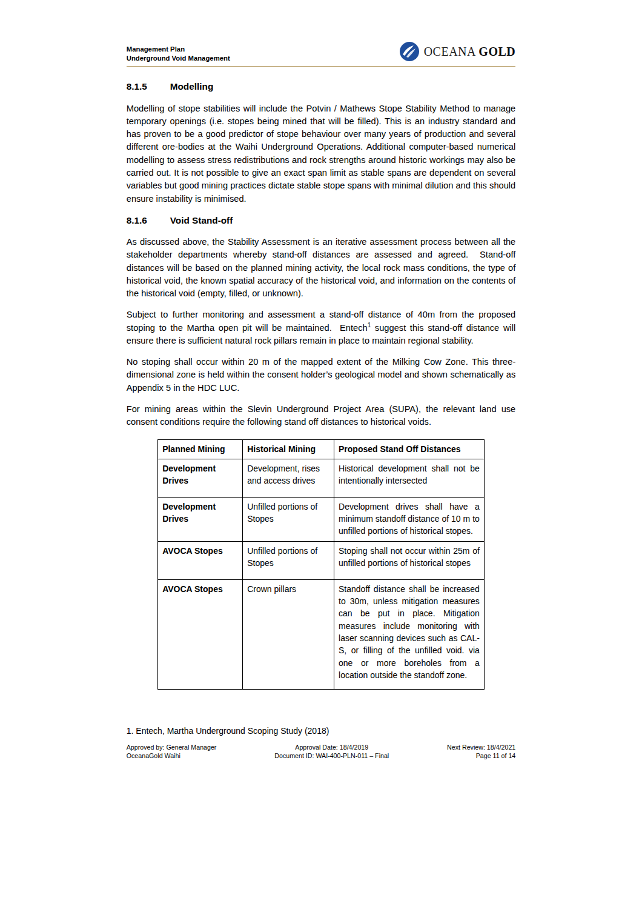Management Plan
Underground Void Management
OCEANA GOLD
8.1.5 Modelling
Modelling of stope stabilities will include the Potvin / Mathews Stope Stability Method to manage temporary openings (i.e. stopes being mined that will be filled). This is an industry standard and has proven to be a good predictor of stope behaviour over many years of production and several different ore-bodies at the Waihi Underground Operations. Additional computer-based numerical modelling to assess stress redistributions and rock strengths around historic workings may also be carried out. It is not possible to give an exact span limit as stable spans are dependent on several variables but good mining practices dictate stable stope spans with minimal dilution and this should ensure instability is minimised.
8.1.6 Void Stand-off
As discussed above, the Stability Assessment is an iterative assessment process between all the stakeholder departments whereby stand-off distances are assessed and agreed. Stand-off distances will be based on the planned mining activity, the local rock mass conditions, the type of historical void, the known spatial accuracy of the historical void, and information on the contents of the historical void (empty, filled, or unknown).
Subject to further monitoring and assessment a stand-off distance of 40m from the proposed stoping to the Martha open pit will be maintained. Entech1 suggest this stand-off distance will ensure there is sufficient natural rock pillars remain in place to maintain regional stability.
No stoping shall occur within 20 m of the mapped extent of the Milking Cow Zone. This three-dimensional zone is held within the consent holder’s geological model and shown schematically as Appendix 5 in the HDC LUC.
For mining areas within the Slevin Underground Project Area (SUPA), the relevant land use consent conditions require the following stand off distances to historical voids.
| Planned Mining | Historical Mining | Proposed Stand Off Distances |
| --- | --- | --- |
| Development Drives | Development, rises and access drives | Historical development shall not be intentionally intersected |
| Development Drives | Unfilled portions of Stopes | Development drives shall have a minimum standoff distance of 10 m to unfilled portions of historical stopes. |
| AVOCA Stopes | Unfilled portions of Stopes | Stoping shall not occur within 25m of unfilled portions of historical stopes |
| AVOCA Stopes | Crown pillars | Standoff distance shall be increased to 30m, unless mitigation measures can be put in place. Mitigation measures include monitoring with laser scanning devices such as CAL-S, or filling of the unfilled void. via one or more boreholes from a location outside the standoff zone. |
1. Entech, Martha Underground Scoping Study (2018)
Approved by: General Manager OceanaGold Waihi
Approval Date: 18/4/2019 Document ID: WAI-400-PLN-011 – Final
Next Review: 18/4/2021 Page 11 of 14